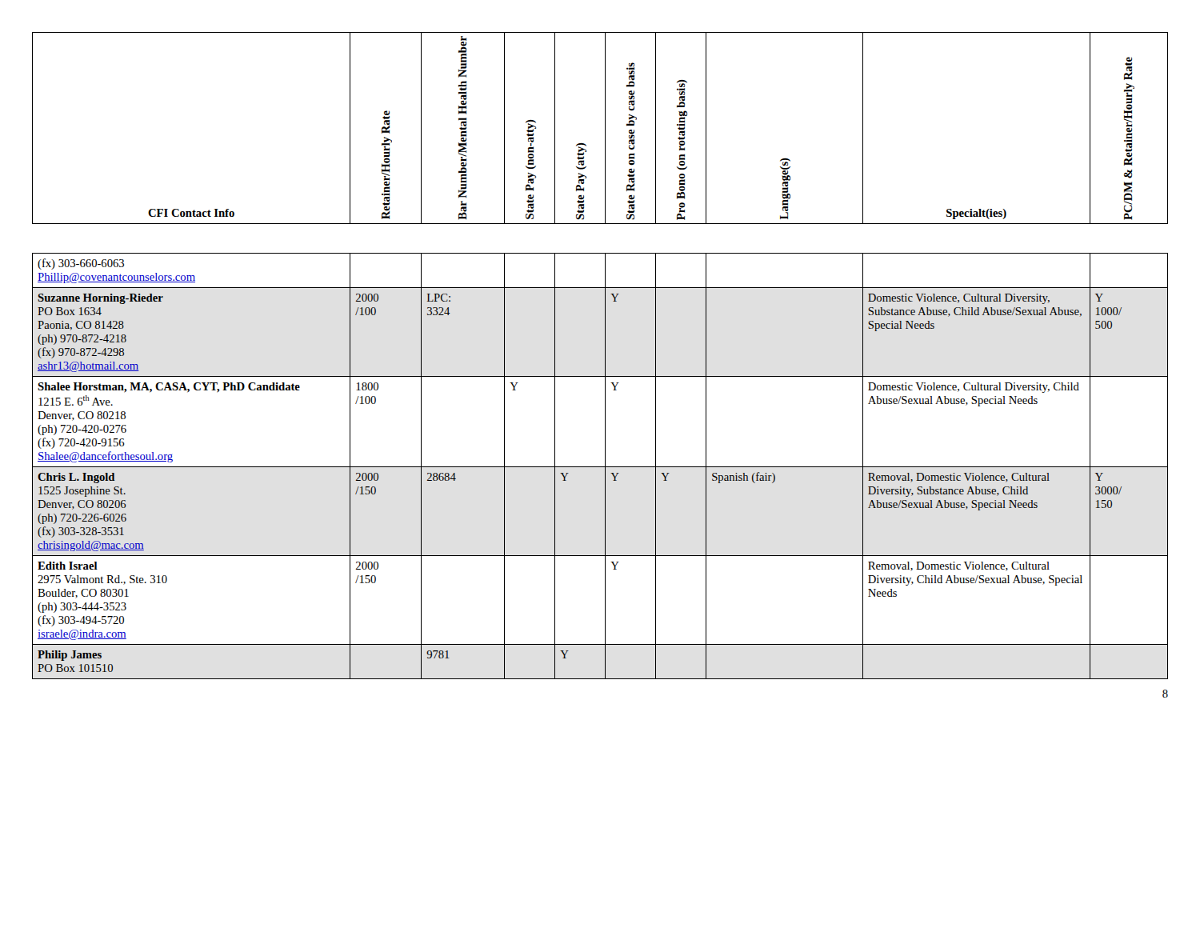| CFI Contact Info | Retainer/Hourly Rate | Bar Number/Mental Health Number | State Pay (non-atty) | State Pay (atty) | State Rate on case by case basis | Pro Bono (on rotating basis) | Language(s) | Specialt(ies) | PC/DM & Retainer/Hourly Rate |
| --- | --- | --- | --- | --- | --- | --- | --- | --- | --- |
| (fx) 303-660-6063 Phillip@covenantcounselors.com | | | | | | | | | |
| Suzanne Horning-Rieder PO Box 1634 Paonia, CO 81428 (ph) 970-872-4218 (fx) 970-872-4298 ashr13@hotmail.com | 2000 /100 | LPC: 3324 | | | Y | | | Domestic Violence, Cultural Diversity, Substance Abuse, Child Abuse/Sexual Abuse, Special Needs | Y 1000/ 500 |
| Shalee Horstman, MA, CASA, CYT, PhD Candidate 1215 E. 6 th Ave. Denver, CO 80218 (ph) 720-420-0276 (fx) 720-420-9156 Shalee@danceforthesoul.org | 1800 /100 | | Y | | Y | | | Domestic Violence, Cultural Diversity, Child Abuse/Sexual Abuse, Special Needs | |
| Chris L. Ingold 1525 Josephine St. Denver, CO 80206 (ph) 720-226-6026 (fx) 303-328-3531 chrisingold@mac.com | 2000 /150 | 28684 | | Y | Y | Y | Spanish (fair) | Removal, Domestic Violence, Cultural Diversity, Substance Abuse, Child Abuse/Sexual Abuse, Special Needs | Y 3000/ 150 |
| Edith Israel 2975 Valmont Rd., Ste. 310 Boulder, CO 80301 (ph) 303-444-3523 (fx) 303-494-5720 israele@indra.com | 2000 /150 | | | | Y | | | Removal, Domestic Violence, Cultural Diversity, Child Abuse/Sexual Abuse, Special Needs | |
| Philip James PO Box 101510 | | 9781 | | Y | | | | | |
8